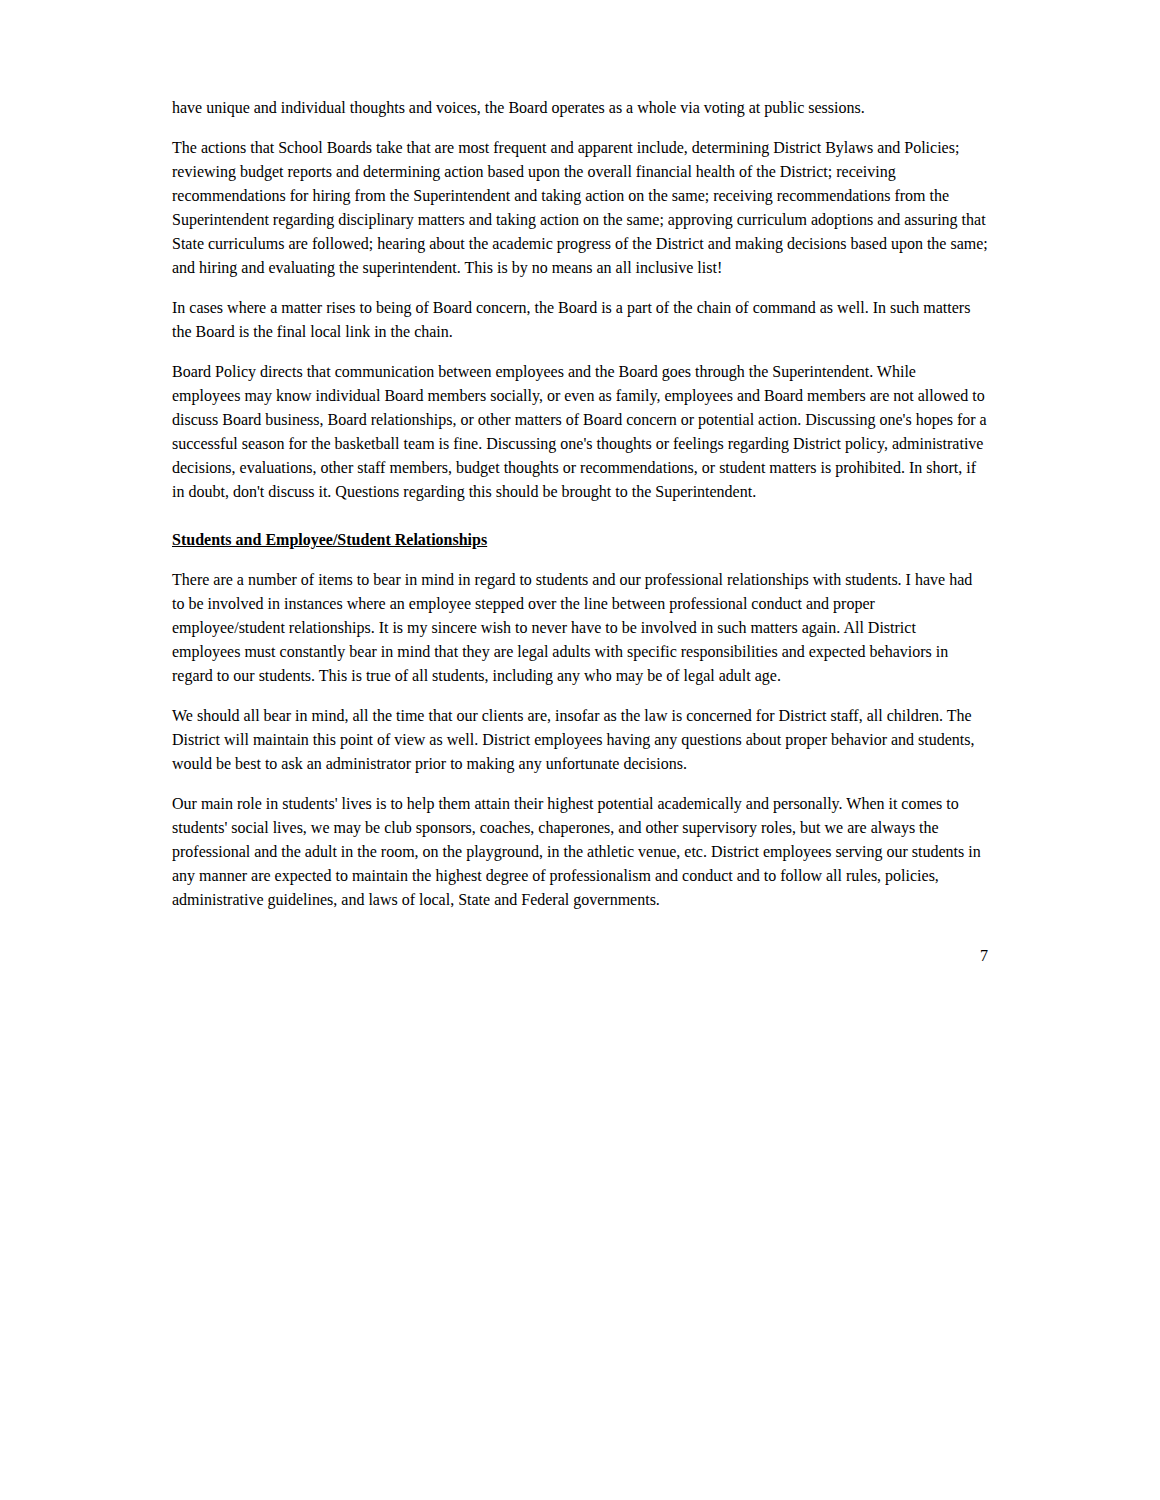have unique and individual thoughts and voices, the Board operates as a whole via voting at public sessions.
The actions that School Boards take that are most frequent and apparent include, determining District Bylaws and Policies; reviewing budget reports and determining action based upon the overall financial health of the District; receiving recommendations for hiring from the Superintendent and taking action on the same; receiving recommendations from the Superintendent regarding disciplinary matters and taking action on the same; approving curriculum adoptions and assuring that State curriculums are followed; hearing about the academic progress of the District and making decisions based upon the same; and hiring and evaluating the superintendent. This is by no means an all inclusive list!
In cases where a matter rises to being of Board concern, the Board is a part of the chain of command as well. In such matters the Board is the final local link in the chain.
Board Policy directs that communication between employees and the Board goes through the Superintendent. While employees may know individual Board members socially, or even as family, employees and Board members are not allowed to discuss Board business, Board relationships, or other matters of Board concern or potential action. Discussing one's hopes for a successful season for the basketball team is fine. Discussing one's thoughts or feelings regarding District policy, administrative decisions, evaluations, other staff members, budget thoughts or recommendations, or student matters is prohibited. In short, if in doubt, don't discuss it. Questions regarding this should be brought to the Superintendent.
Students and Employee/Student Relationships
There are a number of items to bear in mind in regard to students and our professional relationships with students. I have had to be involved in instances where an employee stepped over the line between professional conduct and proper employee/student relationships. It is my sincere wish to never have to be involved in such matters again. All District employees must constantly bear in mind that they are legal adults with specific responsibilities and expected behaviors in regard to our students. This is true of all students, including any who may be of legal adult age.
We should all bear in mind, all the time that our clients are, insofar as the law is concerned for District staff, all children. The District will maintain this point of view as well. District employees having any questions about proper behavior and students, would be best to ask an administrator prior to making any unfortunate decisions.
Our main role in students' lives is to help them attain their highest potential academically and personally. When it comes to students' social lives, we may be club sponsors, coaches, chaperones, and other supervisory roles, but we are always the professional and the adult in the room, on the playground, in the athletic venue, etc. District employees serving our students in any manner are expected to maintain the highest degree of professionalism and conduct and to follow all rules, policies, administrative guidelines, and laws of local, State and Federal governments.
7